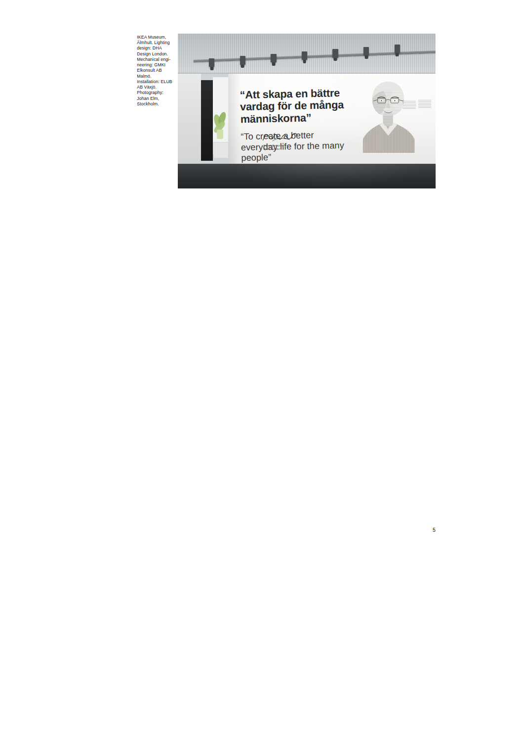IKEA Museum, Älmhult. Lighting design: DHA Design London. Mechanical engineering: GMKI Elkonsult AB Malmö. Installation: ELUB AB Växjö. Photography: Johan Elm, Stockholm.
“Att skapa en bättre vardag för de många människorna”
“To create a better everyday life for the many people”
Ingvar Kamprad
IKEA founder
5